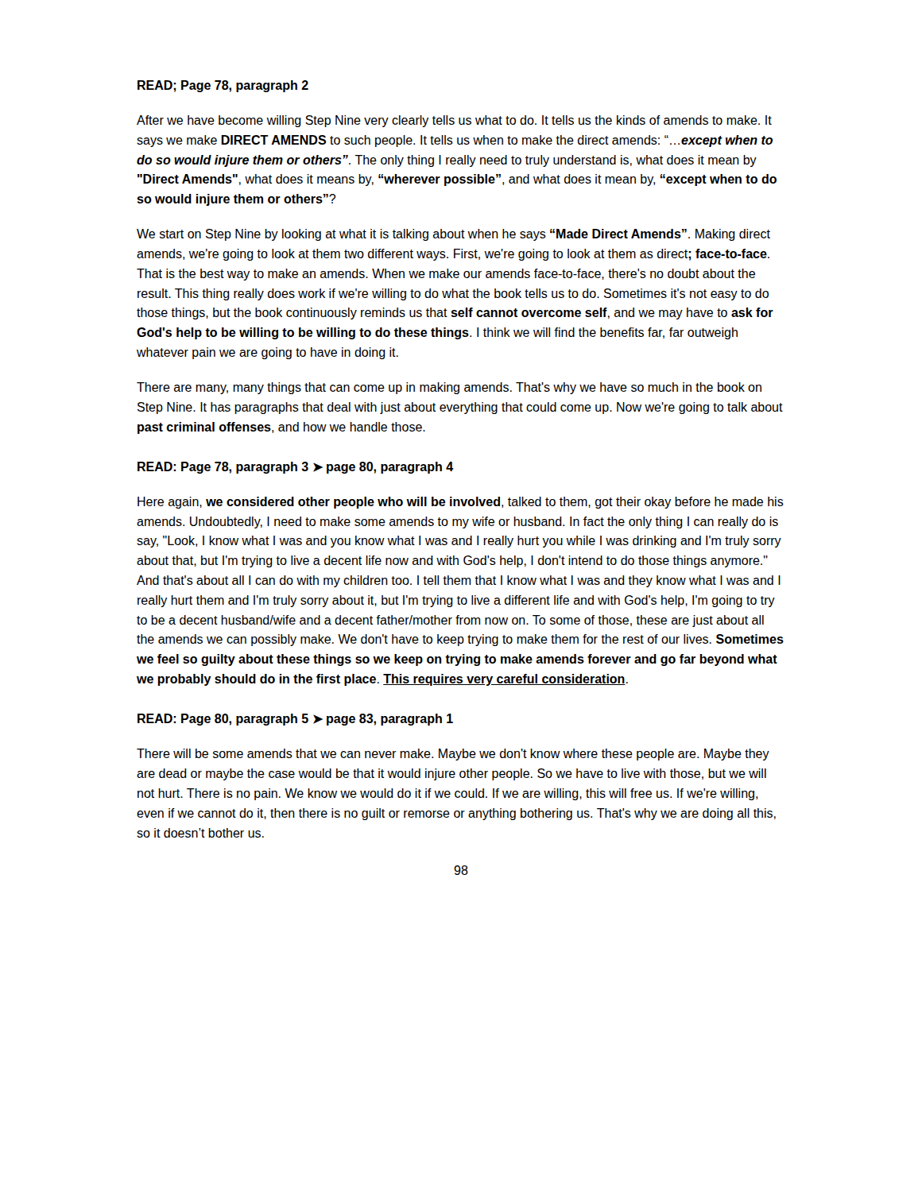READ; Page 78, paragraph 2
After we have become willing Step Nine very clearly tells us what to do. It tells us the kinds of amends to make. It says we make DIRECT AMENDS to such people. It tells us when to make the direct amends: “…except when to do so would injure them or others”. The only thing I really need to truly understand is, what does it mean by "Direct Amends", what does it means by, “wherever possible”, and what does it mean by, “except when to do so would injure them or others”?
We start on Step Nine by looking at what it is talking about when he says “Made Direct Amends”. Making direct amends, we're going to look at them two different ways. First, we're going to look at them as direct; face-to-face. That is the best way to make an amends. When we make our amends face-to-face, there's no doubt about the result. This thing really does work if we're willing to do what the book tells us to do. Sometimes it's not easy to do those things, but the book continuously reminds us that self cannot overcome self, and we may have to ask for God's help to be willing to be willing to do these things. I think we will find the benefits far, far outweigh whatever pain we are going to have in doing it.
There are many, many things that can come up in making amends. That's why we have so much in the book on Step Nine. It has paragraphs that deal with just about everything that could come up. Now we're going to talk about past criminal offenses, and how we handle those.
READ: Page 78, paragraph 3 ➤ page 80, paragraph 4
Here again, we considered other people who will be involved, talked to them, got their okay before he made his amends. Undoubtedly, I need to make some amends to my wife or husband. In fact the only thing I can really do is say, "Look, I know what I was and you know what I was and I really hurt you while I was drinking and I'm truly sorry about that, but I'm trying to live a decent life now and with God's help, I don't intend to do those things anymore." And that's about all I can do with my children too. I tell them that I know what I was and they know what I was and I really hurt them and I'm truly sorry about it, but I'm trying to live a different life and with God's help, I'm going to try to be a decent husband/wife and a decent father/mother from now on. To some of those, these are just about all the amends we can possibly make. We don't have to keep trying to make them for the rest of our lives. Sometimes we feel so guilty about these things so we keep on trying to make amends forever and go far beyond what we probably should do in the first place. This requires very careful consideration.
READ: Page 80, paragraph 5 ➤ page 83, paragraph 1
There will be some amends that we can never make. Maybe we don't know where these people are. Maybe they are dead or maybe the case would be that it would injure other people. So we have to live with those, but we will not hurt. There is no pain. We know we would do it if we could. If we are willing, this will free us. If we're willing, even if we cannot do it, then there is no guilt or remorse or anything bothering us. That's why we are doing all this, so it doesn’t bother us.
98